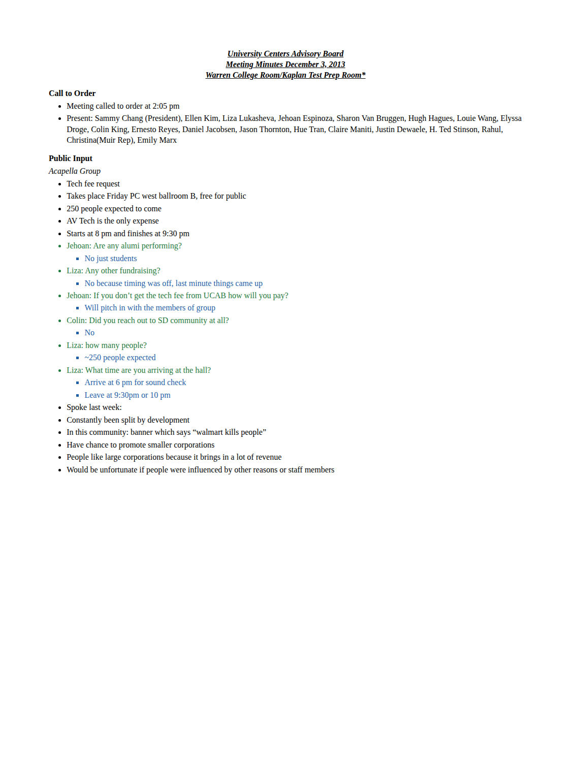University Centers Advisory Board Meeting Minutes December 3, 2013 Warren College Room/Kaplan Test Prep Room*
Call to Order
Meeting called to order at 2:05 pm
Present: Sammy Chang (President), Ellen Kim, Liza Lukasheva, Jehoan Espinoza, Sharon Van Bruggen, Hugh Hagues, Louie Wang, Elyssa Droge, Colin King, Ernesto Reyes, Daniel Jacobsen, Jason Thornton, Hue Tran, Claire Maniti, Justin Dewaele, H. Ted Stinson, Rahul, Christina(Muir Rep), Emily Marx
Public Input
Acapella Group
Tech fee request
Takes place Friday PC west ballroom B, free for public
250 people expected to come
AV Tech is the only expense
Starts at 8 pm and finishes at 9:30 pm
Jehoan: Are any alumi performing?
No just students
Liza: Any other fundraising?
No because timing was off, last minute things came up
Jehoan: If you don’t get the tech fee from UCAB how will you pay?
Will pitch in with the members of group
Colin: Did you reach out to SD community at all?
No
Liza: how many people?
~250 people expected
Liza: What time are you arriving at the hall?
Arrive at 6 pm for sound check
Leave at 9:30pm or 10 pm
Spoke last week:
Constantly been split by development
In this community: banner which says “walmart kills people”
Have chance to promote smaller corporations
People like large corporations because it brings in a lot of revenue
Would be unfortunate if people were influenced by other reasons or staff members